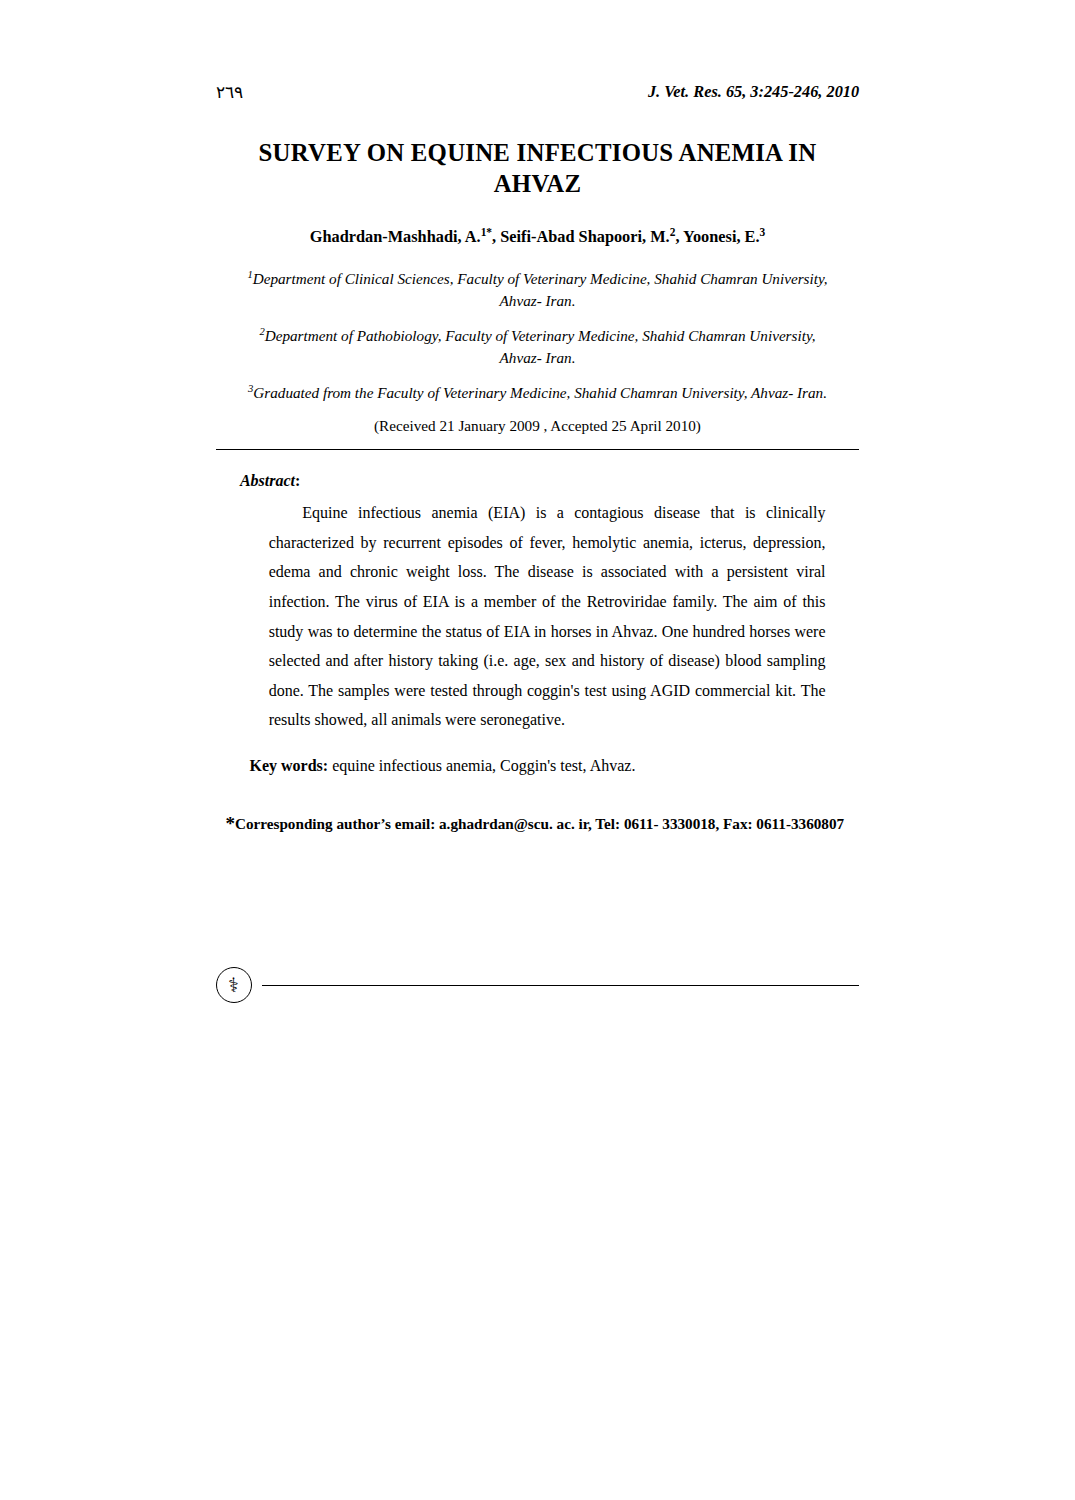٢٦٩
J. Vet. Res. 65, 3:245-246, 2010
SURVEY ON EQUINE INFECTIOUS ANEMIA IN AHVAZ
Ghadrdan-Mashhadi, A.1*, Seifi-Abad Shapoori, M.2, Yoonesi, E.3
1Department of Clinical Sciences, Faculty of Veterinary Medicine, Shahid Chamran University, Ahvaz- Iran.
2Department of Pathobiology, Faculty of Veterinary Medicine, Shahid Chamran University, Ahvaz- Iran.
3Graduated from the Faculty of Veterinary Medicine, Shahid Chamran University, Ahvaz- Iran.
(Received 21 January 2009 , Accepted 25 April 2010)
Abstract:
Equine infectious anemia (EIA) is a contagious disease that is clinically characterized by recurrent episodes of fever, hemolytic anemia, icterus, depression, edema and chronic weight loss. The disease is associated with a persistent viral infection. The virus of EIA is a member of the Retroviridae family. The aim of this study was to determine the status of EIA in horses in Ahvaz. One hundred horses were selected and after history taking (i.e. age, sex and history of disease) blood sampling done. The samples were tested through coggin's test using AGID commercial kit. The results showed, all animals were seronegative.
Key words: equine infectious anemia, Coggin's test, Ahvaz.
*Corresponding author’s email: a.ghadrdan@scu. ac. ir, Tel: 0611- 3330018, Fax: 0611-3360807
⚕